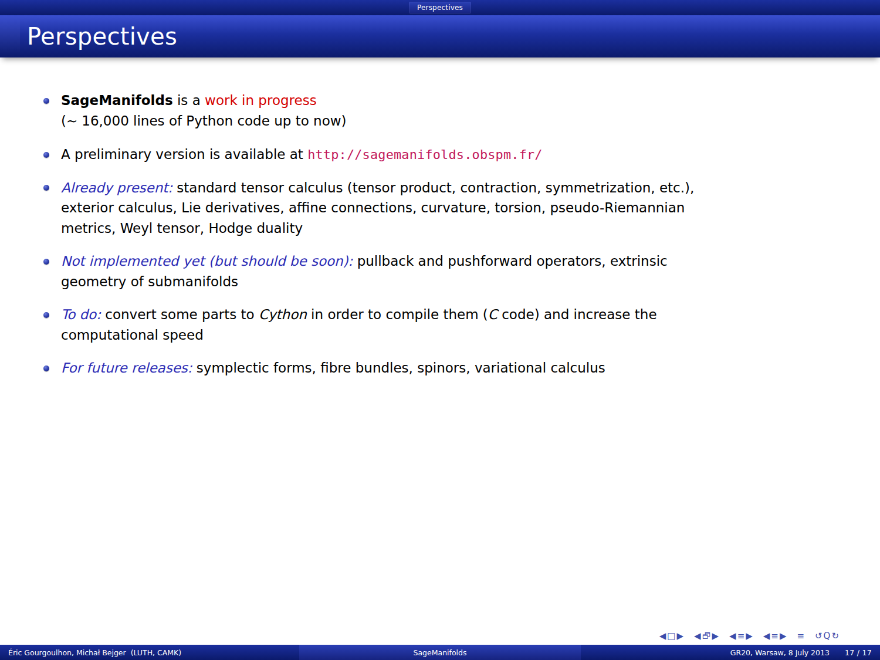Perspectives
Perspectives
SageManifolds is a work in progress
(∼ 16,000 lines of Python code up to now)
A preliminary version is available at http://sagemanifolds.obspm.fr/
Already present: standard tensor calculus (tensor product, contraction, symmetrization, etc.), exterior calculus, Lie derivatives, affine connections, curvature, torsion, pseudo-Riemannian metrics, Weyl tensor, Hodge duality
Not implemented yet (but should be soon): pullback and pushforward operators, extrinsic geometry of submanifolds
To do: convert some parts to Cython in order to compile them (C code) and increase the computational speed
For future releases: symplectic forms, fibre bundles, spinors, variational calculus
◀□▶ ◀🗗▶ ◀≡▶ ◀≡▶ ≡ ↺Q↻
Éric Gourgoulhon, Michał Bejger (LUTH, CAMK)
SageManifolds
GR20, Warsaw, 8 July 2013 17 / 17